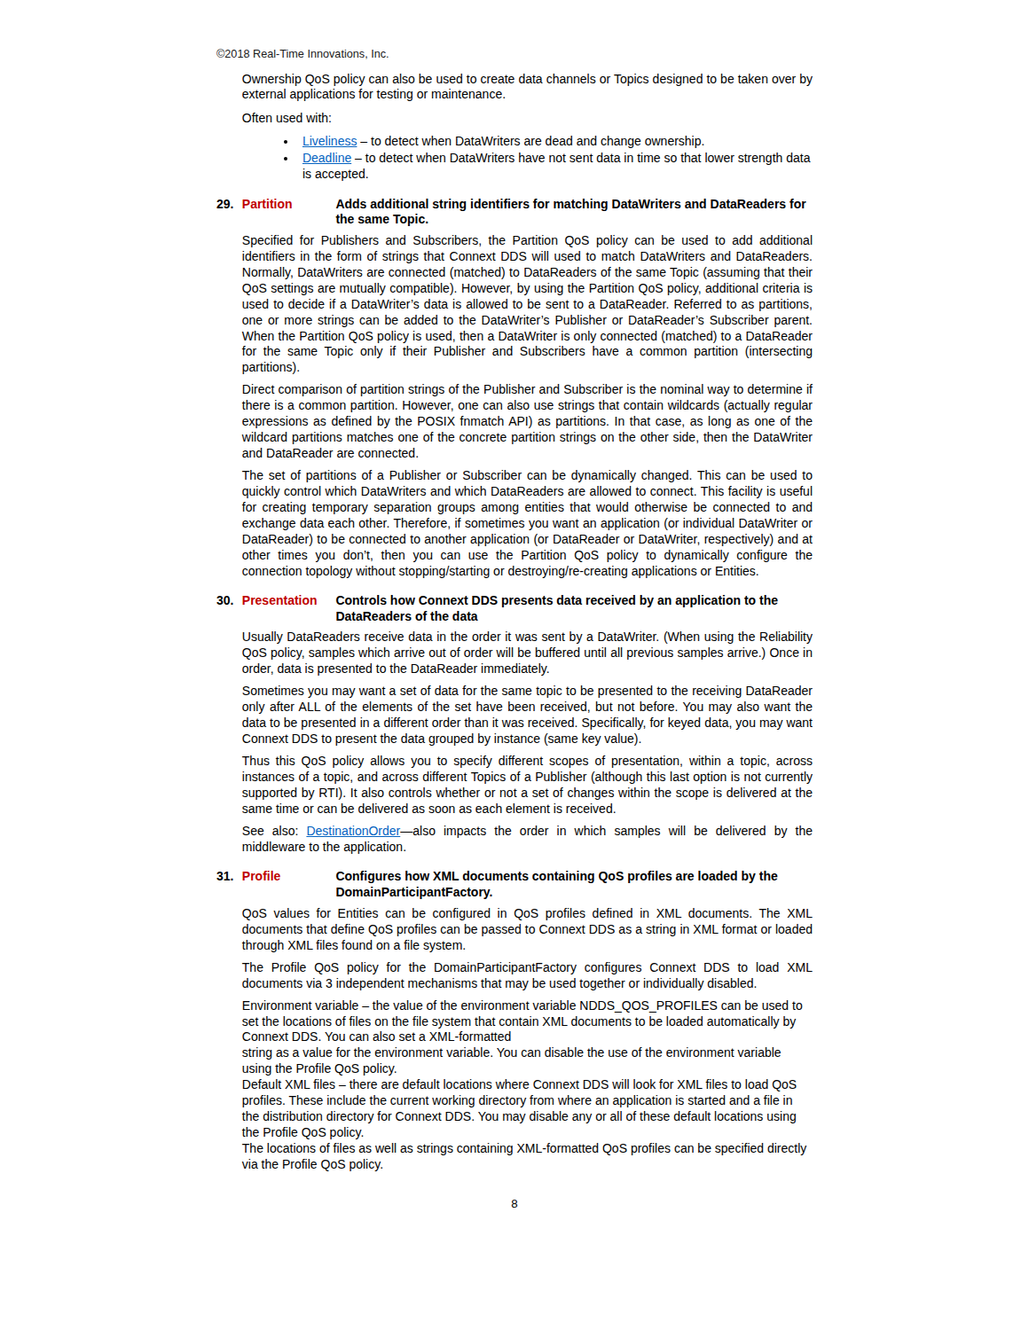©2018 Real-Time Innovations, Inc.
Ownership QoS policy can also be used to create data channels or Topics designed to be taken over by external applications for testing or maintenance.
Often used with:
Liveliness – to detect when DataWriters are dead and change ownership.
Deadline – to detect when DataWriters have not sent data in time so that lower strength data is accepted.
29. Partition Adds additional string identifiers for matching DataWriters and DataReaders for the same Topic.
Specified for Publishers and Subscribers, the Partition QoS policy can be used to add additional identifiers in the form of strings that Connext DDS will used to match DataWriters and DataReaders. Normally, DataWriters are connected (matched) to DataReaders of the same Topic (assuming that their QoS settings are mutually compatible). However, by using the Partition QoS policy, additional criteria is used to decide if a DataWriter’s data is allowed to be sent to a DataReader. Referred to as partitions, one or more strings can be added to the DataWriter’s Publisher or DataReader’s Subscriber parent. When the Partition QoS policy is used, then a DataWriter is only connected (matched) to a DataReader for the same Topic only if their Publisher and Subscribers have a common partition (intersecting partitions).
Direct comparison of partition strings of the Publisher and Subscriber is the nominal way to determine if there is a common partition. However, one can also use strings that contain wildcards (actually regular expressions as defined by the POSIX fnmatch API) as partitions. In that case, as long as one of the wildcard partitions matches one of the concrete partition strings on the other side, then the DataWriter and DataReader are connected.
The set of partitions of a Publisher or Subscriber can be dynamically changed. This can be used to quickly control which DataWriters and which DataReaders are allowed to connect. This facility is useful for creating temporary separation groups among entities that would otherwise be connected to and exchange data each other. Therefore, if sometimes you want an application (or individual DataWriter or DataReader) to be connected to another application (or DataReader or DataWriter, respectively) and at other times you don’t, then you can use the Partition QoS policy to dynamically configure the connection topology without stopping/starting or destroying/re-creating applications or Entities.
30. Presentation Controls how Connext DDS presents data received by an application to the DataReaders of the data
Usually DataReaders receive data in the order it was sent by a DataWriter. (When using the Reliability QoS policy, samples which arrive out of order will be buffered until all previous samples arrive.) Once in order, data is presented to the DataReader immediately.
Sometimes you may want a set of data for the same topic to be presented to the receiving DataReader only after ALL of the elements of the set have been received, but not before. You may also want the data to be presented in a different order than it was received. Specifically, for keyed data, you may want Connext DDS to present the data grouped by instance (same key value).
Thus this QoS policy allows you to specify different scopes of presentation, within a topic, across instances of a topic, and across different Topics of a Publisher (although this last option is not currently supported by RTI). It also controls whether or not a set of changes within the scope is delivered at the same time or can be delivered as soon as each element is received.
See also: DestinationOrder—also impacts the order in which samples will be delivered by the middleware to the application.
31. Profile Configures how XML documents containing QoS profiles are loaded by the DomainParticipantFactory.
QoS values for Entities can be configured in QoS profiles defined in XML documents. The XML documents that define QoS profiles can be passed to Connext DDS as a string in XML format or loaded through XML files found on a file system.
The Profile QoS policy for the DomainParticipantFactory configures Connext DDS to load XML documents via 3 independent mechanisms that may be used together or individually disabled.
Environment variable – the value of the environment variable NDDS_QOS_PROFILES can be used to set the locations of files on the file system that contain XML documents to be loaded automatically by Connext DDS. You can also set a XML-formatted
string as a value for the environment variable. You can disable the use of the environment variable using the Profile QoS policy.
Default XML files – there are default locations where Connext DDS will look for XML files to load QoS profiles. These include the current working directory from where an application is started and a file in the distribution directory for Connext DDS. You may disable any or all of these default locations using the Profile QoS policy.
The locations of files as well as strings containing XML-formatted QoS profiles can be specified directly via the Profile QoS policy.
8